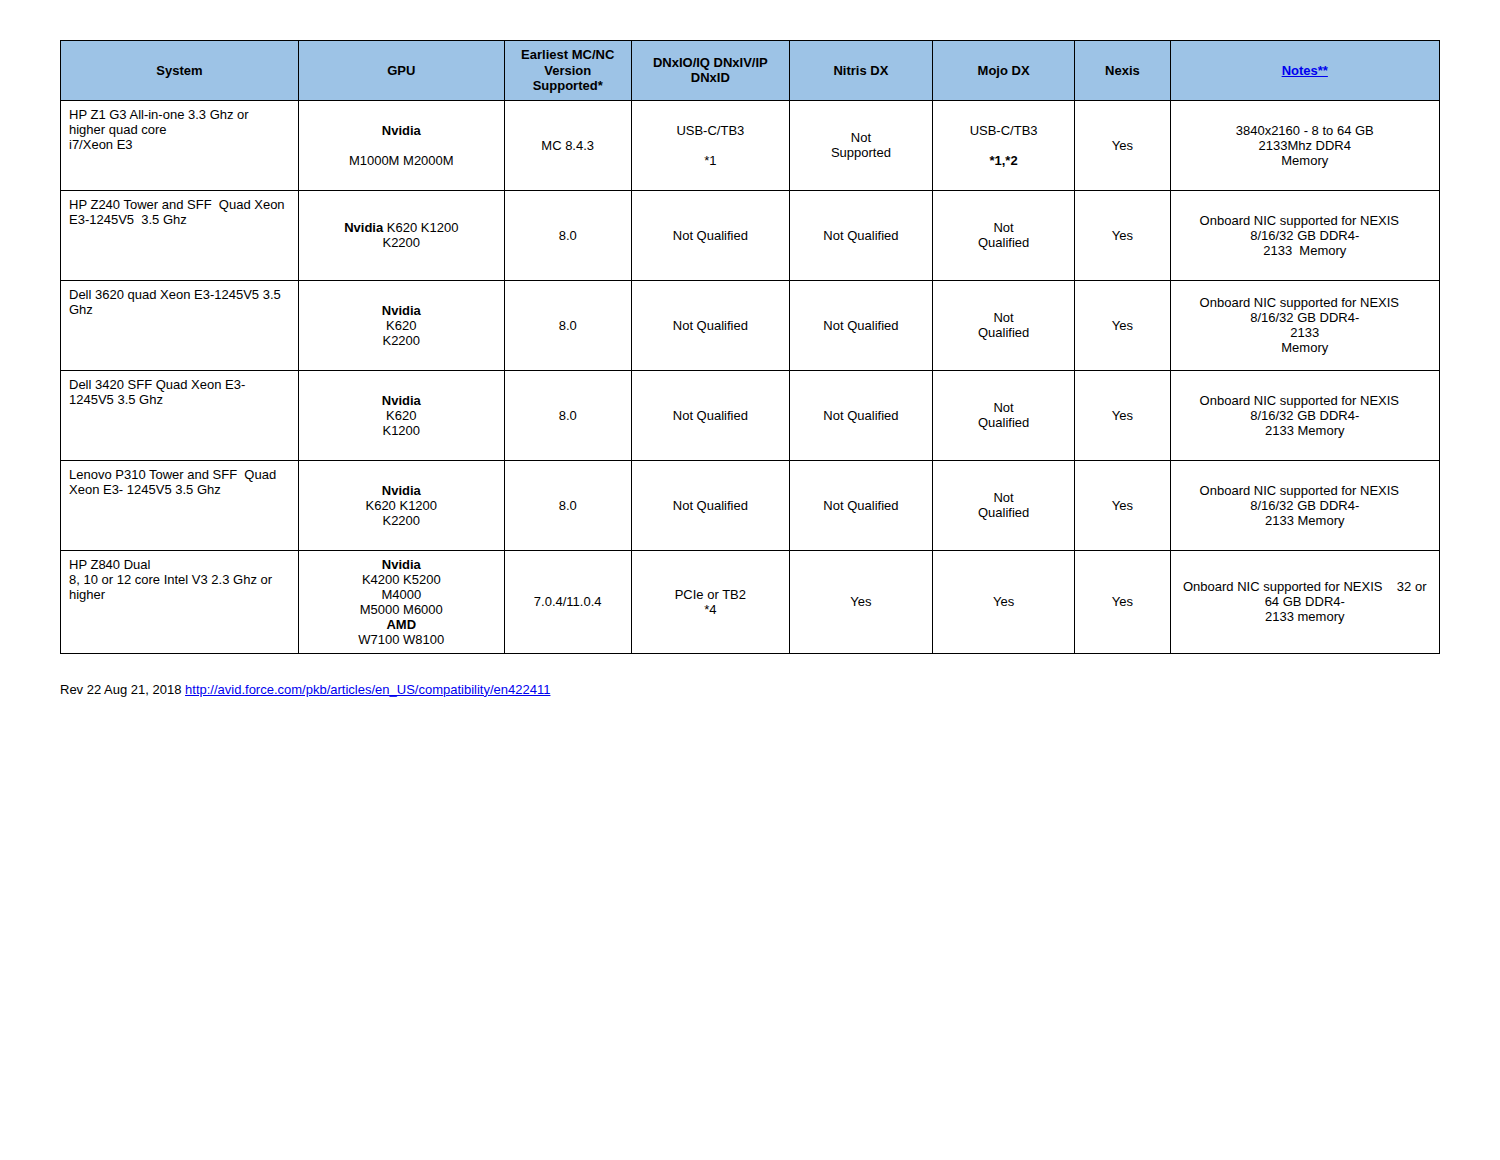| System | GPU | Earliest MC/NC Version Supported* | DNxIO/IQ DNxIV/IP DNxID | Nitris DX | Mojo DX | Nexis | Notes** |
| --- | --- | --- | --- | --- | --- | --- | --- |
| HP Z1 G3 All-in-one 3.3 Ghz or higher quad core i7/Xeon E3 | Nvidia M1000M M2000M | MC 8.4.3 | USB-C/TB3 *1 | Not Supported | USB-C/TB3 *1,*2 | Yes | 3840x2160 - 8 to 64 GB 2133Mhz DDR4 Memory |
| HP Z240 Tower and SFF Quad Xeon E3-1245V5 3.5 Ghz | Nvidia K620 K1200 K2200 | 8.0 | Not Qualified | Not Qualified | Not Qualified | Yes | Onboard NIC supported for NEXIS 8/16/32 GB DDR4- 2133 Memory |
| Dell 3620 quad Xeon E3-1245V5 3.5 Ghz | Nvidia K620 K2200 | 8.0 | Not Qualified | Not Qualified | Not Qualified | Yes | Onboard NIC supported for NEXIS 8/16/32 GB DDR4- 2133 Memory |
| Dell 3420 SFF Quad Xeon E3-1245V5 3.5 Ghz | Nvidia K620 K1200 | 8.0 | Not Qualified | Not Qualified | Not Qualified | Yes | Onboard NIC supported for NEXIS 8/16/32 GB DDR4- 2133 Memory |
| Lenovo P310 Tower and SFF Quad Xeon E3- 1245V5 3.5 Ghz | Nvidia K620 K1200 K2200 | 8.0 | Not Qualified | Not Qualified | Not Qualified | Yes | Onboard NIC supported for NEXIS 8/16/32 GB DDR4- 2133 Memory |
| HP Z840 Dual 8, 10 or 12 core Intel V3 2.3 Ghz or higher | Nvidia K4200 K5200 M4000 M5000 M6000 AMD W7100 W8100 | 7.0.4/11.0.4 | PCIe or TB2 *4 | Yes | Yes | Yes | Onboard NIC supported for NEXIS 32 or 64 GB DDR4- 2133 memory |
Rev 22 Aug 21, 2018 http://avid.force.com/pkb/articles/en_US/compatibility/en422411